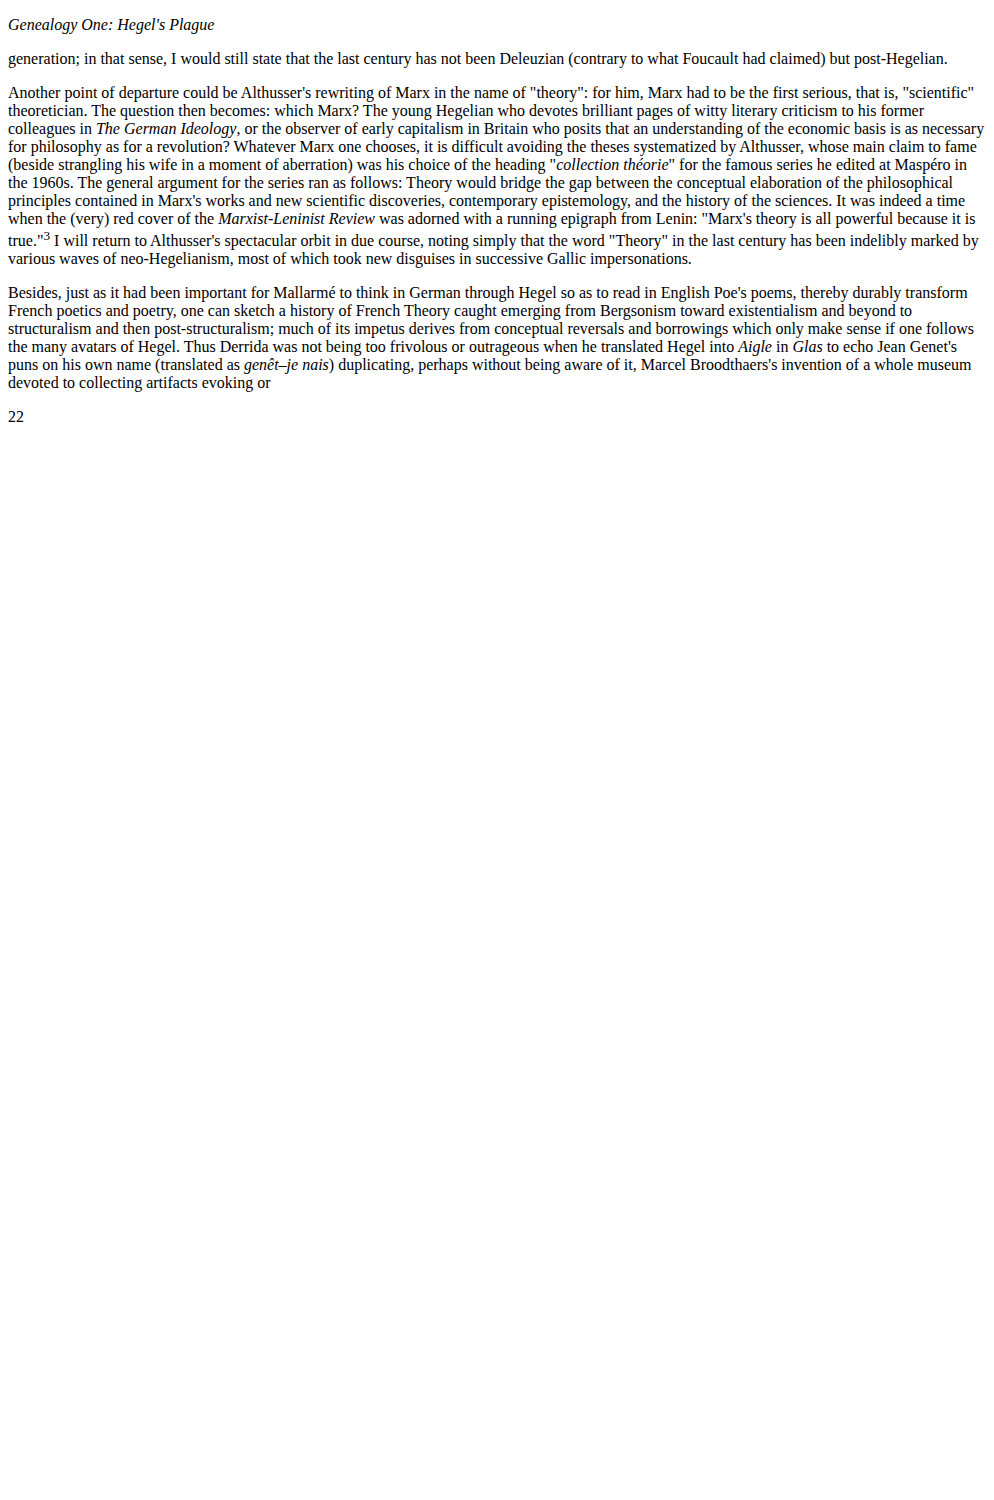Genealogy One: Hegel's Plague
generation; in that sense, I would still state that the last century has not been Deleuzian (contrary to what Foucault had claimed) but post-Hegelian.
Another point of departure could be Althusser's rewriting of Marx in the name of "theory": for him, Marx had to be the first serious, that is, "scientific" theoretician. The question then becomes: which Marx? The young Hegelian who devotes brilliant pages of witty literary criticism to his former colleagues in The German Ideology, or the observer of early capitalism in Britain who posits that an understanding of the economic basis is as necessary for philosophy as for a revolution? Whatever Marx one chooses, it is difficult avoiding the theses systematized by Althusser, whose main claim to fame (beside strangling his wife in a moment of aberration) was his choice of the heading "collection théorie" for the famous series he edited at Maspéro in the 1960s. The general argument for the series ran as follows: Theory would bridge the gap between the conceptual elaboration of the philosophical principles contained in Marx's works and new scientific discoveries, contemporary epistemology, and the history of the sciences. It was indeed a time when the (very) red cover of the Marxist-Leninist Review was adorned with a running epigraph from Lenin: "Marx's theory is all powerful because it is true."3 I will return to Althusser's spectacular orbit in due course, noting simply that the word "Theory" in the last century has been indelibly marked by various waves of neo-Hegelianism, most of which took new disguises in successive Gallic impersonations.
Besides, just as it had been important for Mallarmé to think in German through Hegel so as to read in English Poe's poems, thereby durably transform French poetics and poetry, one can sketch a history of French Theory caught emerging from Bergsonism toward existentialism and beyond to structuralism and then post-structuralism; much of its impetus derives from conceptual reversals and borrowings which only make sense if one follows the many avatars of Hegel. Thus Derrida was not being too frivolous or outrageous when he translated Hegel into Aigle in Glas to echo Jean Genet's puns on his own name (translated as genêt–je nais) duplicating, perhaps without being aware of it, Marcel Broodthaers's invention of a whole museum devoted to collecting artifacts evoking or
22